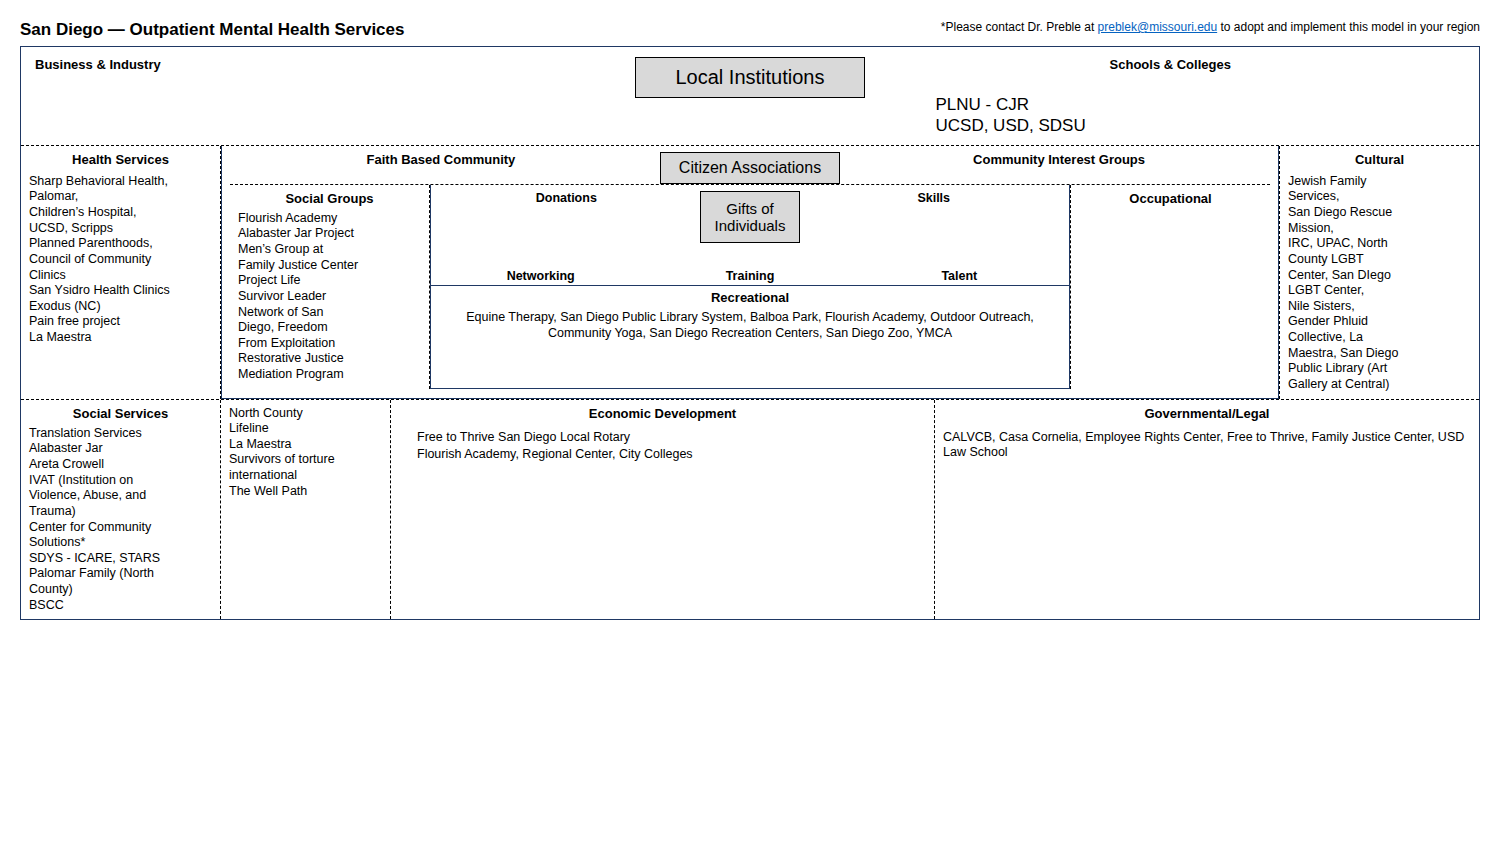San Diego — Outpatient Mental Health Services
*Please contact Dr. Preble at preblek@missouri.edu to adopt and implement this model in your region
Business & Industry
Local Institutions
Schools & Colleges
PLNU - CJR
UCSD, USD, SDSU
Health Services Sharp Behavioral Health,
Palomar,
Children’s Hospital,
UCSD, Scripps
Planned Parenthoods,
Council of Community
Clinics
San Ysidro Health Clinics
Exodus (NC)
Pain free project
La Maestra
Faith Based Community
Citizen Associations
Community Interest Groups
Social Groups Flourish Academy
Alabaster Jar Project
Men’s Group at
Family Justice Center
Project Life
Survivor Leader
Network of San
Diego, Freedom
From Exploitation
Restorative Justice
Mediation Program
Donations
Gifts of
Individuals
Skills
Networking
Training
Talent
Recreational
Equine Therapy, San Diego Public Library System, Balboa Park, Flourish Academy, Outdoor Outreach, Community Yoga, San Diego Recreation Centers, San Diego Zoo, YMCA
Occupational
Cultural Jewish Family
Services,
San Diego Rescue
Mission,
IRC, UPAC, North
County LGBT
Center, San DIego
LGBT Center,
Nile Sisters,
Gender Phluid
Collective, La
Maestra, San Diego
Public Library (Art
Gallery at Central)
Social Services Translation Services
Alabaster Jar
Areta Crowell
IVAT (Institution on
Violence, Abuse, and
Trauma)
Center for Community
Solutions*
SDYS - ICARE, STARS
Palomar Family (North
County)
BSCC
North County
Lifeline
La Maestra
Survivors of torture
international
The Well Path
Economic Development
Free to Thrive San Diego Local Rotary
Flourish Academy, Regional Center, City Colleges
Governmental/Legal
CALVCB, Casa Cornelia, Employee Rights Center, Free to Thrive, Family Justice Center, USD Law School